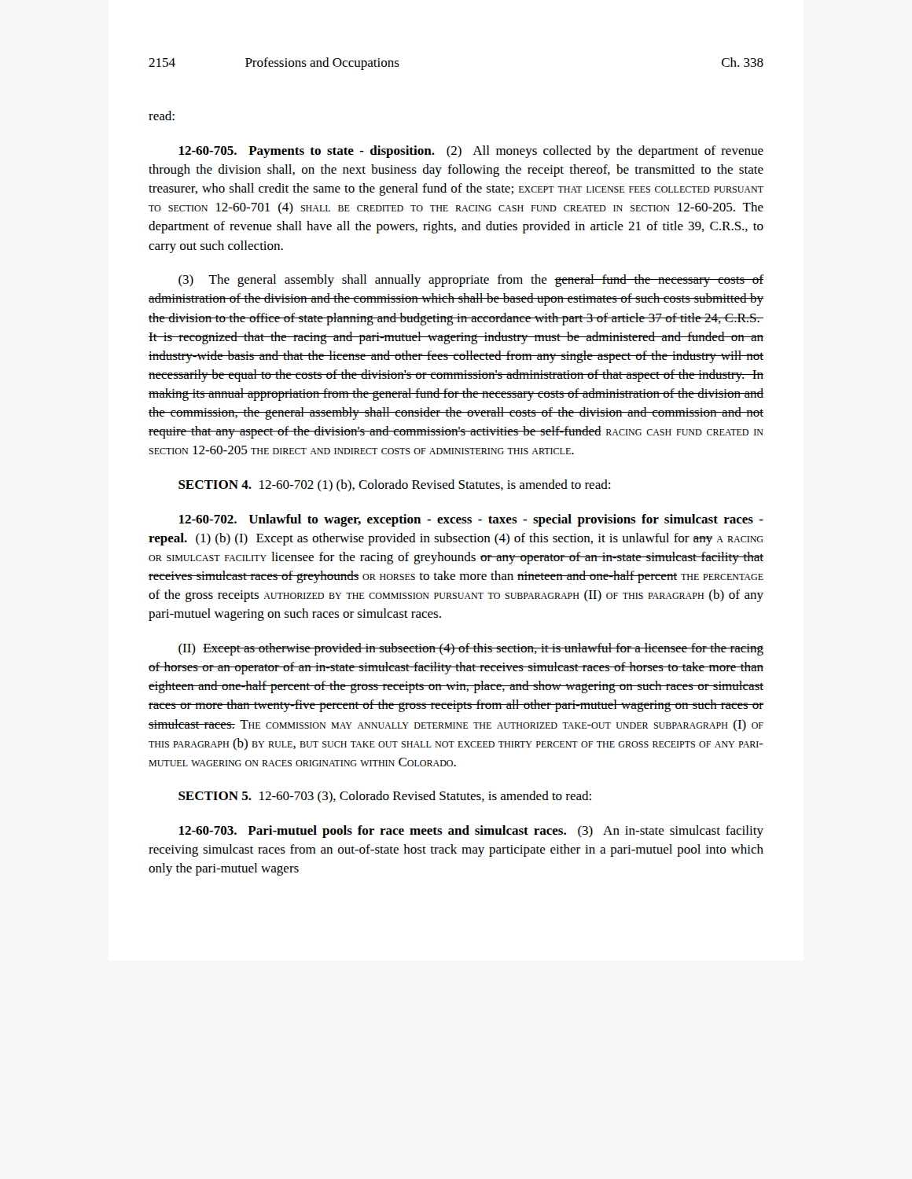2154 Professions and Occupations Ch. 338
read:
12-60-705. Payments to state - disposition. (2) All moneys collected by the department of revenue through the division shall, on the next business day following the receipt thereof, be transmitted to the state treasurer, who shall credit the same to the general fund of the state; except that license fees collected pursuant to section 12-60-701 (4) shall be credited to the racing cash fund created in section 12-60-205. The department of revenue shall have all the powers, rights, and duties provided in article 21 of title 39, C.R.S., to carry out such collection.
(3) The general assembly shall annually appropriate from the general fund the necessary costs of administration of the division and the commission which shall be based upon estimates of such costs submitted by the division to the office of state planning and budgeting in accordance with part 3 of article 37 of title 24, C.R.S. It is recognized that the racing and pari-mutuel wagering industry must be administered and funded on an industry-wide basis and that the license and other fees collected from any single aspect of the industry will not necessarily be equal to the costs of the division's or commission's administration of that aspect of the industry. In making its annual appropriation from the general fund for the necessary costs of administration of the division and the commission, the general assembly shall consider the overall costs of the division and commission and not require that any aspect of the division's and commission's activities be self-funded racing cash fund created in section 12-60-205 the direct and indirect costs of administering this article.
SECTION 4. 12-60-702 (1) (b), Colorado Revised Statutes, is amended to read:
12-60-702. Unlawful to wager, exception - excess - taxes - special provisions for simulcast races - repeal. (1) (b) (I) Except as otherwise provided in subsection (4) of this section, it is unlawful for any a racing or simulcast facility licensee for the racing of greyhounds or any operator of an in-state simulcast facility that receives simulcast races of greyhounds or horses to take more than nineteen and one-half percent the percentage of the gross receipts authorized by the commission pursuant to subparagraph (II) of this paragraph (b) of any pari-mutuel wagering on such races or simulcast races.
(II) Except as otherwise provided in subsection (4) of this section, it is unlawful for a licensee for the racing of horses or an operator of an in-state simulcast facility that receives simulcast races of horses to take more than eighteen and one-half percent of the gross receipts on win, place, and show wagering on such races or simulcast races or more than twenty-five percent of the gross receipts from all other pari-mutuel wagering on such races or simulcast races. The commission may annually determine the authorized take-out under subparagraph (I) of this paragraph (b) by rule, but such take out shall not exceed thirty percent of the gross receipts of any pari-mutuel wagering on races originating within Colorado.
SECTION 5. 12-60-703 (3), Colorado Revised Statutes, is amended to read:
12-60-703. Pari-mutuel pools for race meets and simulcast races. (3) An in-state simulcast facility receiving simulcast races from an out-of-state host track may participate either in a pari-mutuel pool into which only the pari-mutuel wagers